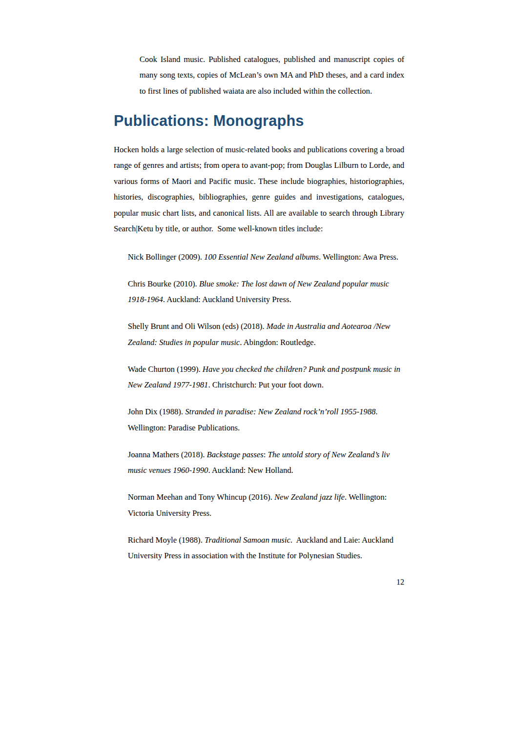Cook Island music. Published catalogues, published and manuscript copies of many song texts, copies of McLean’s own MA and PhD theses, and a card index to first lines of published waiata are also included within the collection.
Publications: Monographs
Hocken holds a large selection of music-related books and publications covering a broad range of genres and artists; from opera to avant-pop; from Douglas Lilburn to Lorde, and various forms of Maori and Pacific music. These include biographies, historiographies, histories, discographies, bibliographies, genre guides and investigations, catalogues, popular music chart lists, and canonical lists. All are available to search through Library Search|Ketu by title, or author. Some well-known titles include:
Nick Bollinger (2009). 100 Essential New Zealand albums. Wellington: Awa Press.
Chris Bourke (2010). Blue smoke: The lost dawn of New Zealand popular music 1918-1964. Auckland: Auckland University Press.
Shelly Brunt and Oli Wilson (eds) (2018). Made in Australia and Aotearoa /New Zealand: Studies in popular music. Abingdon: Routledge.
Wade Churton (1999). Have you checked the children? Punk and postpunk music in New Zealand 1977-1981. Christchurch: Put your foot down.
John Dix (1988). Stranded in paradise: New Zealand rock’n’roll 1955-1988. Wellington: Paradise Publications.
Joanna Mathers (2018). Backstage passes: The untold story of New Zealand’s liv music venues 1960-1990. Auckland: New Holland.
Norman Meehan and Tony Whincup (2016). New Zealand jazz life. Wellington: Victoria University Press.
Richard Moyle (1988). Traditional Samoan music. Auckland and Laie: Auckland University Press in association with the Institute for Polynesian Studies.
12